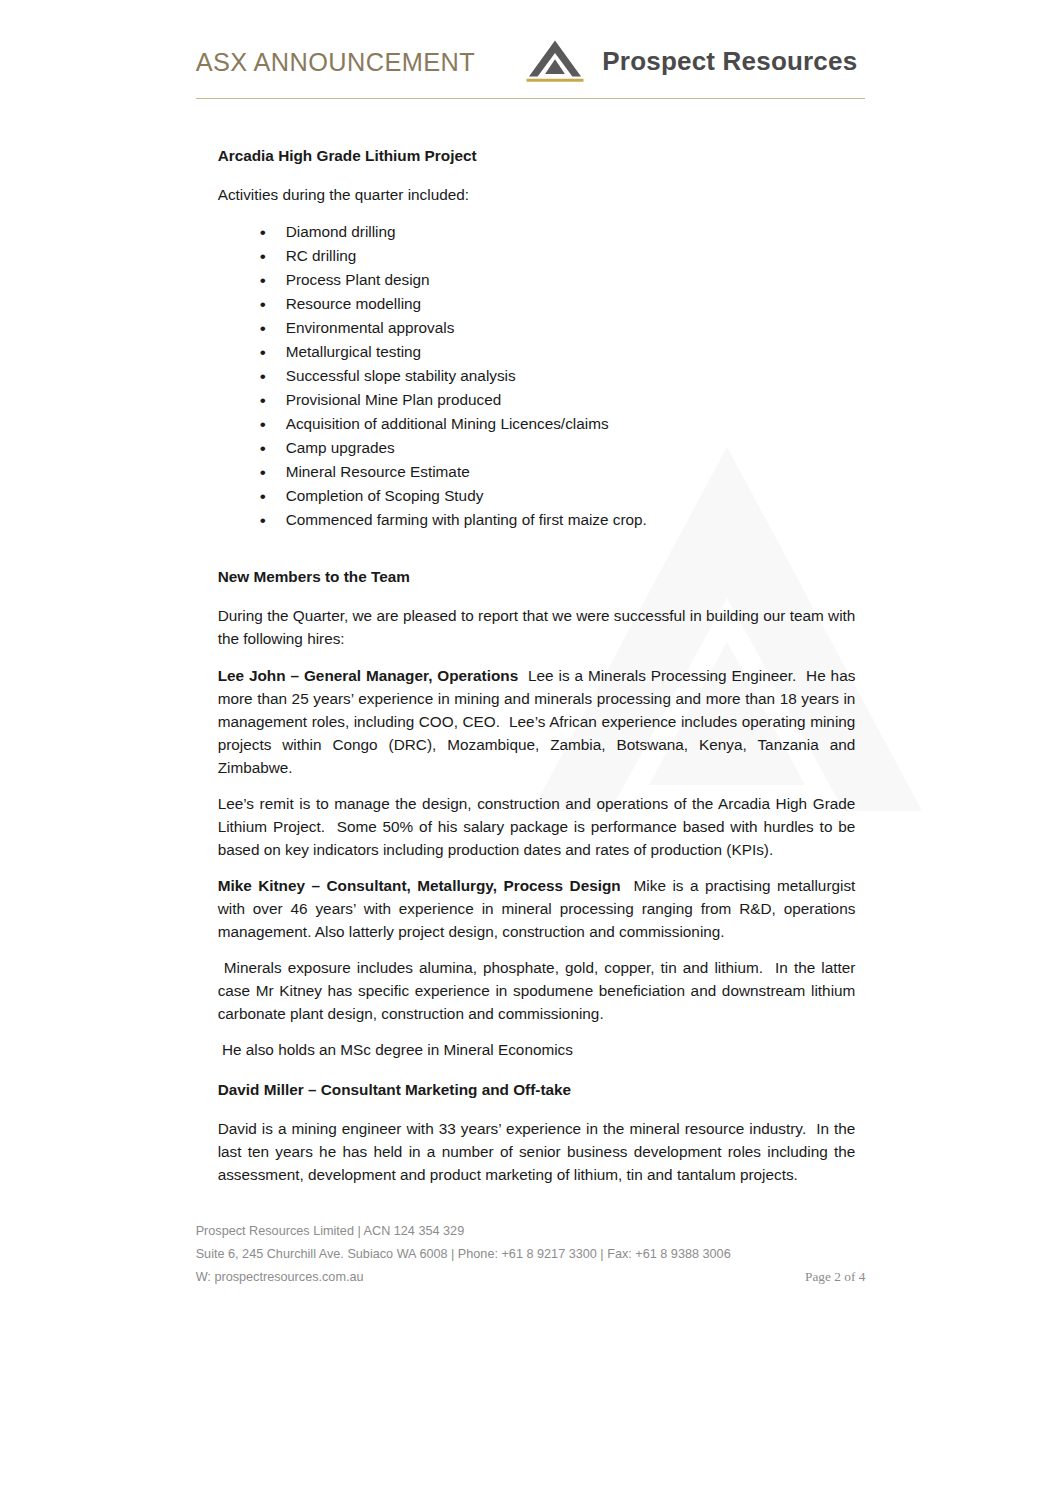ASX ANNOUNCEMENT
Prospect Resources
Arcadia High Grade Lithium Project
Activities during the quarter included:
Diamond drilling
RC drilling
Process Plant design
Resource modelling
Environmental approvals
Metallurgical testing
Successful slope stability analysis
Provisional Mine Plan produced
Acquisition of additional Mining Licences/claims
Camp upgrades
Mineral Resource Estimate
Completion of Scoping Study
Commenced farming with planting of first maize crop.
New Members to the Team
During the Quarter, we are pleased to report that we were successful in building our team with the following hires:
Lee John – General Manager, Operations Lee is a Minerals Processing Engineer. He has more than 25 years’ experience in mining and minerals processing and more than 18 years in management roles, including COO, CEO. Lee’s African experience includes operating mining projects within Congo (DRC), Mozambique, Zambia, Botswana, Kenya, Tanzania and Zimbabwe.
Lee’s remit is to manage the design, construction and operations of the Arcadia High Grade Lithium Project. Some 50% of his salary package is performance based with hurdles to be based on key indicators including production dates and rates of production (KPIs).
Mike Kitney – Consultant, Metallurgy, Process Design Mike is a practising metallurgist with over 46 years’ with experience in mineral processing ranging from R&D, operations management. Also latterly project design, construction and commissioning.
Minerals exposure includes alumina, phosphate, gold, copper, tin and lithium. In the latter case Mr Kitney has specific experience in spodumene beneficiation and downstream lithium carbonate plant design, construction and commissioning.
He also holds an MSc degree in Mineral Economics
David Miller – Consultant Marketing and Off-take
David is a mining engineer with 33 years’ experience in the mineral resource industry. In the last ten years he has held in a number of senior business development roles including the assessment, development and product marketing of lithium, tin and tantalum projects.
Prospect Resources Limited | ACN 124 354 329
Suite 6, 245 Churchill Ave. Subiaco WA 6008 | Phone: +61 8 9217 3300 | Fax: +61 8 9388 3006
W: prospectresources.com.au Page 2 of 4